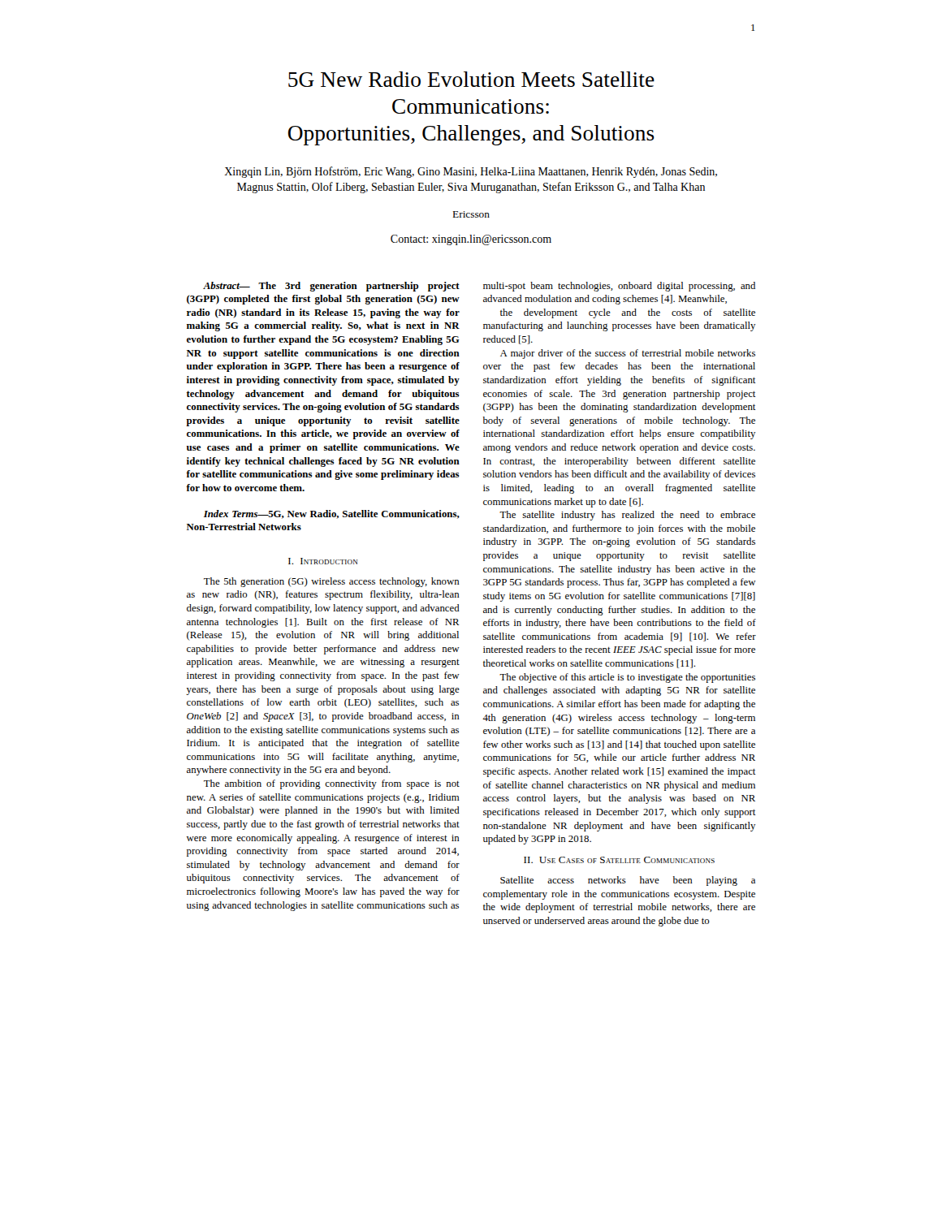1
5G New Radio Evolution Meets Satellite Communications:
Opportunities, Challenges, and Solutions
Xingqin Lin, Björn Hofström, Eric Wang, Gino Masini, Helka-Liina Maattanen, Henrik Rydén, Jonas Sedin,
Magnus Stattin, Olof Liberg, Sebastian Euler, Siva Muruganathan, Stefan Eriksson G., and Talha Khan
Ericsson
Contact: xingqin.lin@ericsson.com
Abstract— The 3rd generation partnership project (3GPP) completed the first global 5th generation (5G) new radio (NR) standard in its Release 15, paving the way for making 5G a commercial reality. So, what is next in NR evolution to further expand the 5G ecosystem? Enabling 5G NR to support satellite communications is one direction under exploration in 3GPP. There has been a resurgence of interest in providing connectivity from space, stimulated by technology advancement and demand for ubiquitous connectivity services. The on-going evolution of 5G standards provides a unique opportunity to revisit satellite communications. In this article, we provide an overview of use cases and a primer on satellite communications. We identify key technical challenges faced by 5G NR evolution for satellite communications and give some preliminary ideas for how to overcome them.
Index Terms—5G, New Radio, Satellite Communications, Non-Terrestrial Networks
I. Introduction
The 5th generation (5G) wireless access technology, known as new radio (NR), features spectrum flexibility, ultra-lean design, forward compatibility, low latency support, and advanced antenna technologies [1]. Built on the first release of NR (Release 15), the evolution of NR will bring additional capabilities to provide better performance and address new application areas. Meanwhile, we are witnessing a resurgent interest in providing connectivity from space. In the past few years, there has been a surge of proposals about using large constellations of low earth orbit (LEO) satellites, such as OneWeb [2] and SpaceX [3], to provide broadband access, in addition to the existing satellite communications systems such as Iridium. It is anticipated that the integration of satellite communications into 5G will facilitate anything, anytime, anywhere connectivity in the 5G era and beyond.
The ambition of providing connectivity from space is not new. A series of satellite communications projects (e.g., Iridium and Globalstar) were planned in the 1990's but with limited success, partly due to the fast growth of terrestrial networks that were more economically appealing. A resurgence of interest in providing connectivity from space started around 2014, stimulated by technology advancement and demand for ubiquitous connectivity services. The advancement of microelectronics following Moore's law has paved the way for using advanced technologies in satellite communications such as multi-spot beam technologies, onboard digital processing, and advanced modulation and coding schemes [4]. Meanwhile,
the development cycle and the costs of satellite manufacturing and launching processes have been dramatically reduced [5].
A major driver of the success of terrestrial mobile networks over the past few decades has been the international standardization effort yielding the benefits of significant economies of scale. The 3rd generation partnership project (3GPP) has been the dominating standardization development body of several generations of mobile technology. The international standardization effort helps ensure compatibility among vendors and reduce network operation and device costs. In contrast, the interoperability between different satellite solution vendors has been difficult and the availability of devices is limited, leading to an overall fragmented satellite communications market up to date [6].
The satellite industry has realized the need to embrace standardization, and furthermore to join forces with the mobile industry in 3GPP. The on-going evolution of 5G standards provides a unique opportunity to revisit satellite communications. The satellite industry has been active in the 3GPP 5G standards process. Thus far, 3GPP has completed a few study items on 5G evolution for satellite communications [7][8] and is currently conducting further studies. In addition to the efforts in industry, there have been contributions to the field of satellite communications from academia [9] [10]. We refer interested readers to the recent IEEE JSAC special issue for more theoretical works on satellite communications [11].
The objective of this article is to investigate the opportunities and challenges associated with adapting 5G NR for satellite communications. A similar effort has been made for adapting the 4th generation (4G) wireless access technology – long-term evolution (LTE) – for satellite communications [12]. There are a few other works such as [13] and [14] that touched upon satellite communications for 5G, while our article further address NR specific aspects. Another related work [15] examined the impact of satellite channel characteristics on NR physical and medium access control layers, but the analysis was based on NR specifications released in December 2017, which only support non-standalone NR deployment and have been significantly updated by 3GPP in 2018.
II. Use Cases of Satellite Communications
Satellite access networks have been playing a complementary role in the communications ecosystem. Despite the wide deployment of terrestrial mobile networks, there are unserved or underserved areas around the globe due to